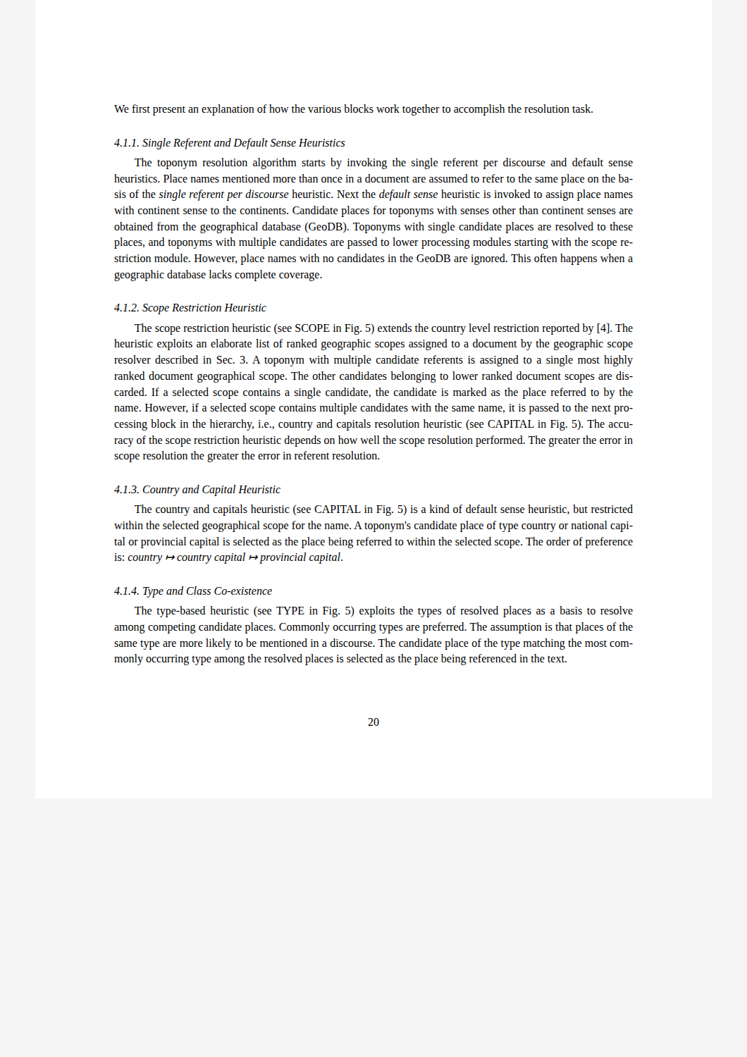We first present an explanation of how the various blocks work together to accomplish the resolution task.
4.1.1. Single Referent and Default Sense Heuristics
The toponym resolution algorithm starts by invoking the single referent per discourse and default sense heuristics. Place names mentioned more than once in a document are assumed to refer to the same place on the basis of the single referent per discourse heuristic. Next the default sense heuristic is invoked to assign place names with continent sense to the continents. Candidate places for toponyms with senses other than continent senses are obtained from the geographical database (GeoDB). Toponyms with single candidate places are resolved to these places, and toponyms with multiple candidates are passed to lower processing modules starting with the scope restriction module. However, place names with no candidates in the GeoDB are ignored. This often happens when a geographic database lacks complete coverage.
4.1.2. Scope Restriction Heuristic
The scope restriction heuristic (see SCOPE in Fig. 5) extends the country level restriction reported by [4]. The heuristic exploits an elaborate list of ranked geographic scopes assigned to a document by the geographic scope resolver described in Sec. 3. A toponym with multiple candidate referents is assigned to a single most highly ranked document geographical scope. The other candidates belonging to lower ranked document scopes are discarded. If a selected scope contains a single candidate, the candidate is marked as the place referred to by the name. However, if a selected scope contains multiple candidates with the same name, it is passed to the next processing block in the hierarchy, i.e., country and capitals resolution heuristic (see CAPITAL in Fig. 5). The accuracy of the scope restriction heuristic depends on how well the scope resolution performed. The greater the error in scope resolution the greater the error in referent resolution.
4.1.3. Country and Capital Heuristic
The country and capitals heuristic (see CAPITAL in Fig. 5) is a kind of default sense heuristic, but restricted within the selected geographical scope for the name. A toponym's candidate place of type country or national capital or provincial capital is selected as the place being referred to within the selected scope. The order of preference is: country ↦ country capital ↦ provincial capital.
4.1.4. Type and Class Co-existence
The type-based heuristic (see TYPE in Fig. 5) exploits the types of resolved places as a basis to resolve among competing candidate places. Commonly occurring types are preferred. The assumption is that places of the same type are more likely to be mentioned in a discourse. The candidate place of the type matching the most commonly occurring type among the resolved places is selected as the place being referenced in the text.
20